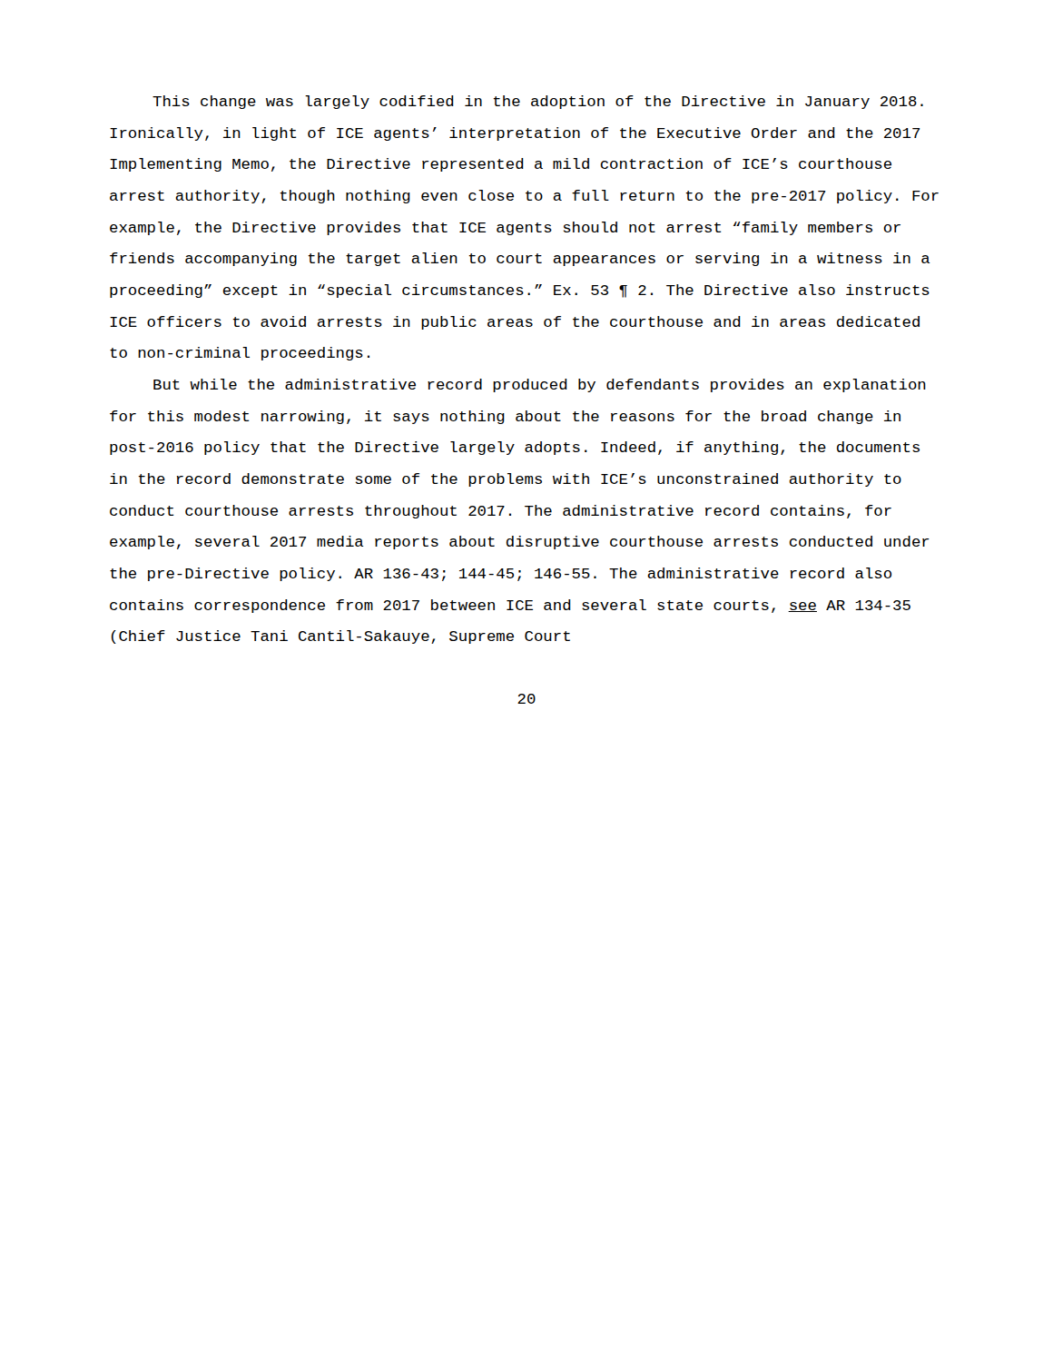This change was largely codified in the adoption of the Directive in January 2018. Ironically, in light of ICE agents’ interpretation of the Executive Order and the 2017 Implementing Memo, the Directive represented a mild contraction of ICE’s courthouse arrest authority, though nothing even close to a full return to the pre-2017 policy. For example, the Directive provides that ICE agents should not arrest “family members or friends accompanying the target alien to court appearances or serving in a witness in a proceeding” except in “special circumstances.” Ex. 53 ¶ 2. The Directive also instructs ICE officers to avoid arrests in public areas of the courthouse and in areas dedicated to non-criminal proceedings.
But while the administrative record produced by defendants provides an explanation for this modest narrowing, it says nothing about the reasons for the broad change in post-2016 policy that the Directive largely adopts. Indeed, if anything, the documents in the record demonstrate some of the problems with ICE’s unconstrained authority to conduct courthouse arrests throughout 2017. The administrative record contains, for example, several 2017 media reports about disruptive courthouse arrests conducted under the pre-Directive policy. AR 136-43; 144-45; 146-55. The administrative record also contains correspondence from 2017 between ICE and several state courts, see AR 134-35 (Chief Justice Tani Cantil-Sakauye, Supreme Court
20